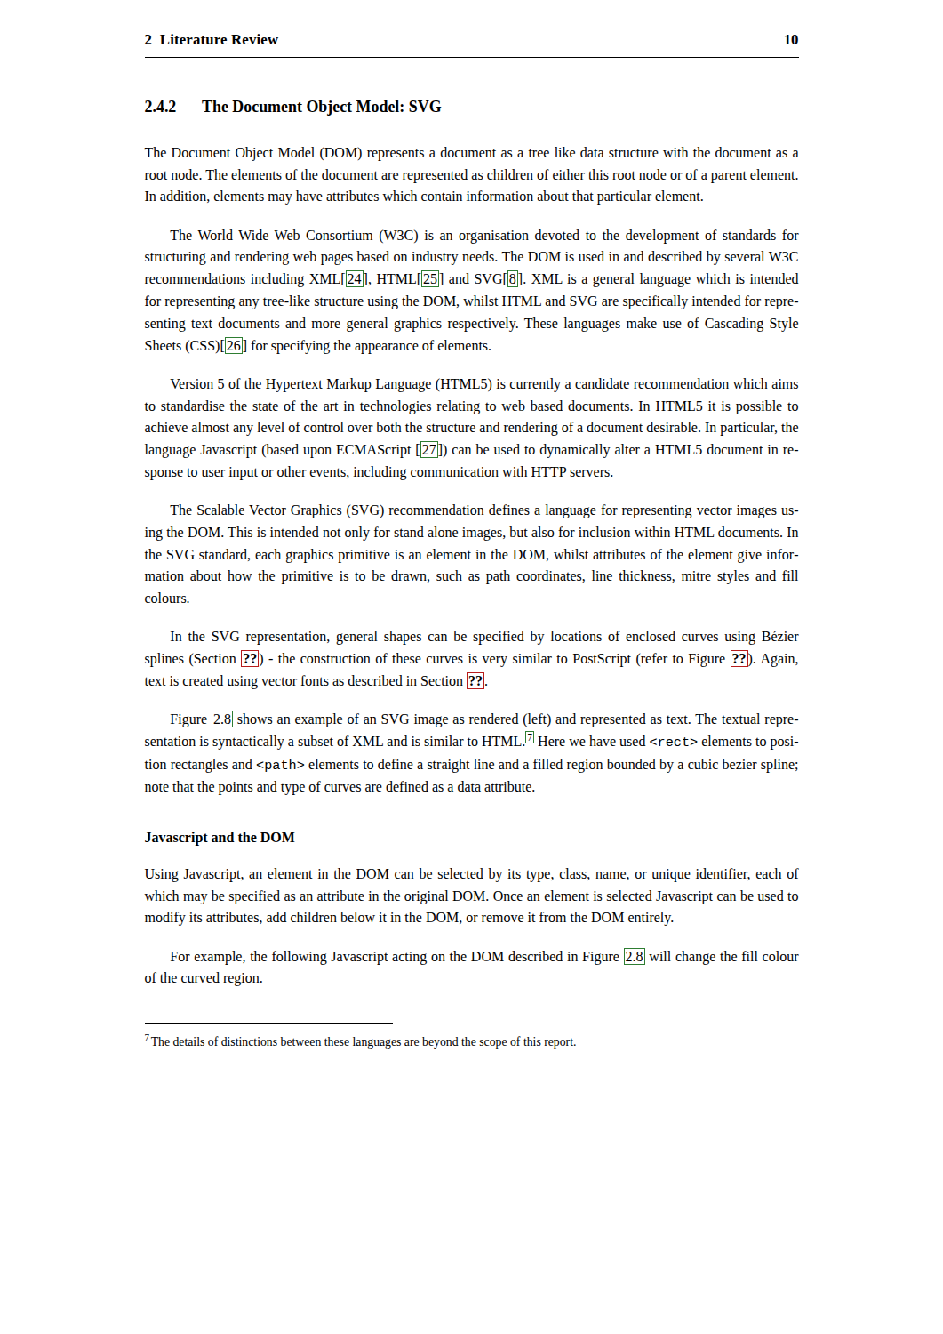2 Literature Review 10
2.4.2 The Document Object Model: SVG
The Document Object Model (DOM) represents a document as a tree like data structure with the document as a root node. The elements of the document are represented as children of either this root node or of a parent element. In addition, elements may have attributes which contain information about that particular element.
The World Wide Web Consortium (W3C) is an organisation devoted to the development of standards for structuring and rendering web pages based on industry needs. The DOM is used in and described by several W3C recommendations including XML[24], HTML[25] and SVG[8]. XML is a general language which is intended for representing any tree-like structure using the DOM, whilst HTML and SVG are specifically intended for representing text documents and more general graphics respectively. These languages make use of Cascading Style Sheets (CSS)[26] for specifying the appearance of elements.
Version 5 of the Hypertext Markup Language (HTML5) is currently a candidate recommendation which aims to standardise the state of the art in technologies relating to web based documents. In HTML5 it is possible to achieve almost any level of control over both the structure and rendering of a document desirable. In particular, the language Javascript (based upon ECMAScript [27]) can be used to dynamically alter a HTML5 document in response to user input or other events, including communication with HTTP servers.
The Scalable Vector Graphics (SVG) recommendation defines a language for representing vector images using the DOM. This is intended not only for stand alone images, but also for inclusion within HTML documents. In the SVG standard, each graphics primitive is an element in the DOM, whilst attributes of the element give information about how the primitive is to be drawn, such as path coordinates, line thickness, mitre styles and fill colours.
In the SVG representation, general shapes can be specified by locations of enclosed curves using Bézier splines (Section ??) - the construction of these curves is very similar to PostScript (refer to Figure ??). Again, text is created using vector fonts as described in Section ??.
Figure 2.8 shows an example of an SVG image as rendered (left) and represented as text. The textual representation is syntactically a subset of XML and is similar to HTML.7 Here we have used <rect> elements to position rectangles and <path> elements to define a straight line and a filled region bounded by a cubic bezier spline; note that the points and type of curves are defined as a data attribute.
Javascript and the DOM
Using Javascript, an element in the DOM can be selected by its type, class, name, or unique identifier, each of which may be specified as an attribute in the original DOM. Once an element is selected Javascript can be used to modify its attributes, add children below it in the DOM, or remove it from the DOM entirely.
For example, the following Javascript acting on the DOM described in Figure 2.8 will change the fill colour of the curved region.
7The details of distinctions between these languages are beyond the scope of this report.